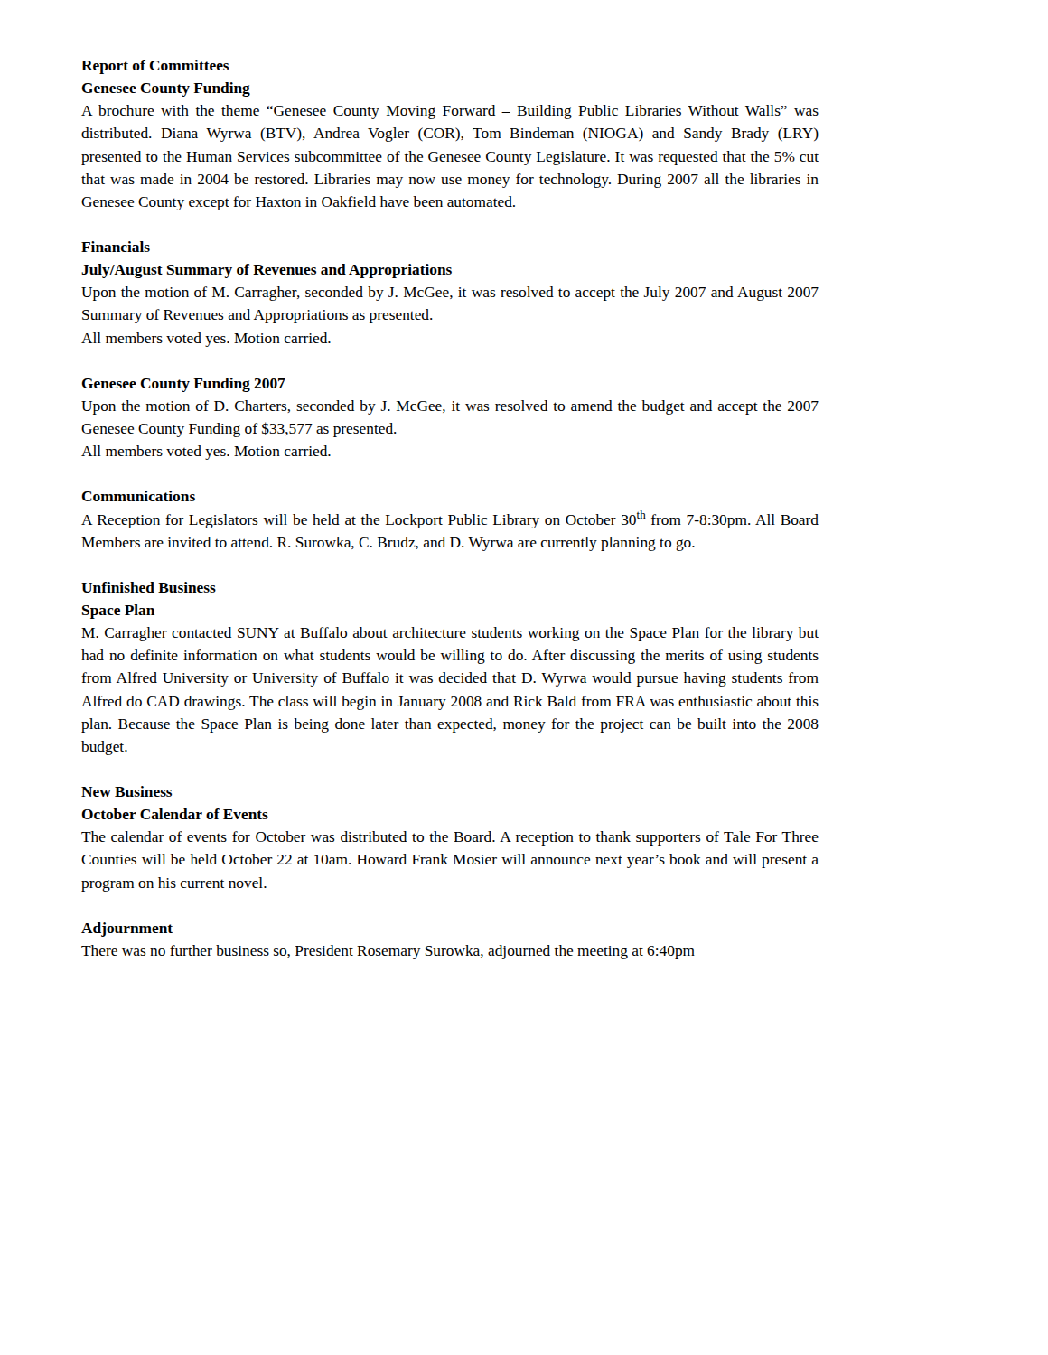Report of Committees
Genesee County Funding
A brochure with the theme “Genesee County Moving Forward – Building Public Libraries Without Walls” was distributed. Diana Wyrwa (BTV), Andrea Vogler (COR), Tom Bindeman (NIOGA) and Sandy Brady (LRY) presented to the Human Services subcommittee of the Genesee County Legislature. It was requested that the 5% cut that was made in 2004 be restored. Libraries may now use money for technology. During 2007 all the libraries in Genesee County except for Haxton in Oakfield have been automated.
Financials
July/August Summary of Revenues and Appropriations
Upon the motion of M. Carragher, seconded by J. McGee, it was resolved to accept the July 2007 and August 2007 Summary of Revenues and Appropriations as presented.
All members voted yes. Motion carried.
Genesee County Funding 2007
Upon the motion of D. Charters, seconded by J. McGee, it was resolved to amend the budget and accept the 2007 Genesee County Funding of $33,577 as presented.
All members voted yes. Motion carried.
Communications
A Reception for Legislators will be held at the Lockport Public Library on October 30th from 7-8:30pm. All Board Members are invited to attend. R. Surowka, C. Brudz, and D. Wyrwa are currently planning to go.
Unfinished Business
Space Plan
M. Carragher contacted SUNY at Buffalo about architecture students working on the Space Plan for the library but had no definite information on what students would be willing to do. After discussing the merits of using students from Alfred University or University of Buffalo it was decided that D. Wyrwa would pursue having students from Alfred do CAD drawings. The class will begin in January 2008 and Rick Bald from FRA was enthusiastic about this plan. Because the Space Plan is being done later than expected, money for the project can be built into the 2008 budget.
New Business
October Calendar of Events
The calendar of events for October was distributed to the Board. A reception to thank supporters of Tale For Three Counties will be held October 22 at 10am. Howard Frank Mosier will announce next year’s book and will present a program on his current novel.
Adjournment
There was no further business so, President Rosemary Surowka, adjourned the meeting at 6:40pm